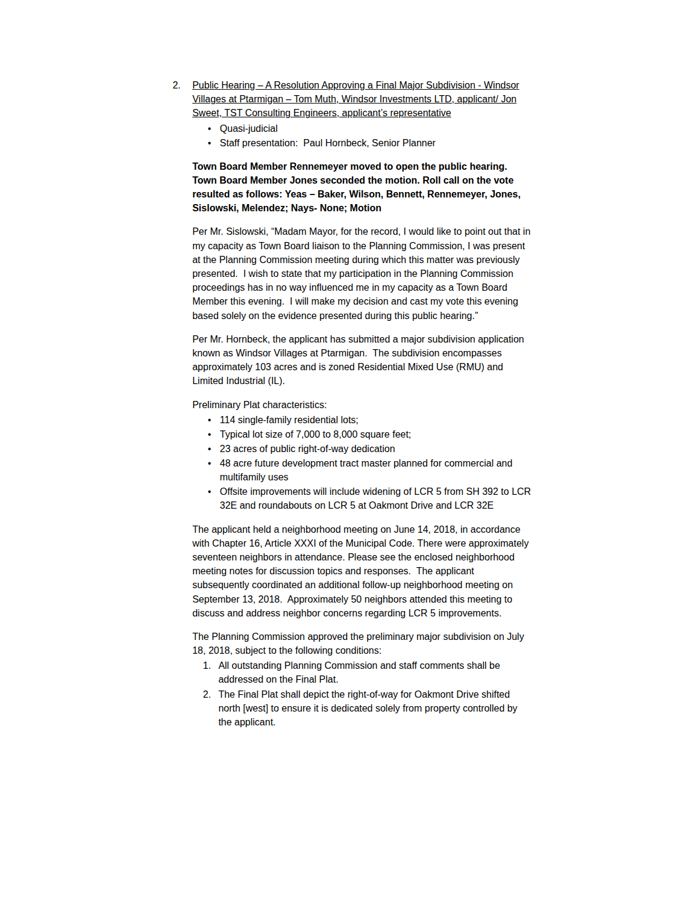2. Public Hearing – A Resolution Approving a Final Major Subdivision - Windsor Villages at Ptarmigan – Tom Muth, Windsor Investments LTD, applicant/ Jon Sweet, TST Consulting Engineers, applicant’s representative
Quasi-judicial
Staff presentation: Paul Hornbeck, Senior Planner
Town Board Member Rennemeyer moved to open the public hearing. Town Board Member Jones seconded the motion. Roll call on the vote resulted as follows: Yeas – Baker, Wilson, Bennett, Rennemeyer, Jones, Sislowski, Melendez; Nays- None; Motion
Per Mr. Sislowski, “Madam Mayor, for the record, I would like to point out that in my capacity as Town Board liaison to the Planning Commission, I was present at the Planning Commission meeting during which this matter was previously presented. I wish to state that my participation in the Planning Commission proceedings has in no way influenced me in my capacity as a Town Board Member this evening. I will make my decision and cast my vote this evening based solely on the evidence presented during this public hearing.”
Per Mr. Hornbeck, the applicant has submitted a major subdivision application known as Windsor Villages at Ptarmigan. The subdivision encompasses approximately 103 acres and is zoned Residential Mixed Use (RMU) and Limited Industrial (IL).
Preliminary Plat characteristics:
114 single-family residential lots;
Typical lot size of 7,000 to 8,000 square feet;
23 acres of public right-of-way dedication
48 acre future development tract master planned for commercial and multifamily uses
Offsite improvements will include widening of LCR 5 from SH 392 to LCR 32E and roundabouts on LCR 5 at Oakmont Drive and LCR 32E
The applicant held a neighborhood meeting on June 14, 2018, in accordance with Chapter 16, Article XXXI of the Municipal Code. There were approximately seventeen neighbors in attendance. Please see the enclosed neighborhood meeting notes for discussion topics and responses. The applicant subsequently coordinated an additional follow-up neighborhood meeting on September 13, 2018. Approximately 50 neighbors attended this meeting to discuss and address neighbor concerns regarding LCR 5 improvements.
The Planning Commission approved the preliminary major subdivision on July 18, 2018, subject to the following conditions:
1. All outstanding Planning Commission and staff comments shall be addressed on the Final Plat.
2. The Final Plat shall depict the right-of-way for Oakmont Drive shifted north [west] to ensure it is dedicated solely from property controlled by the applicant.